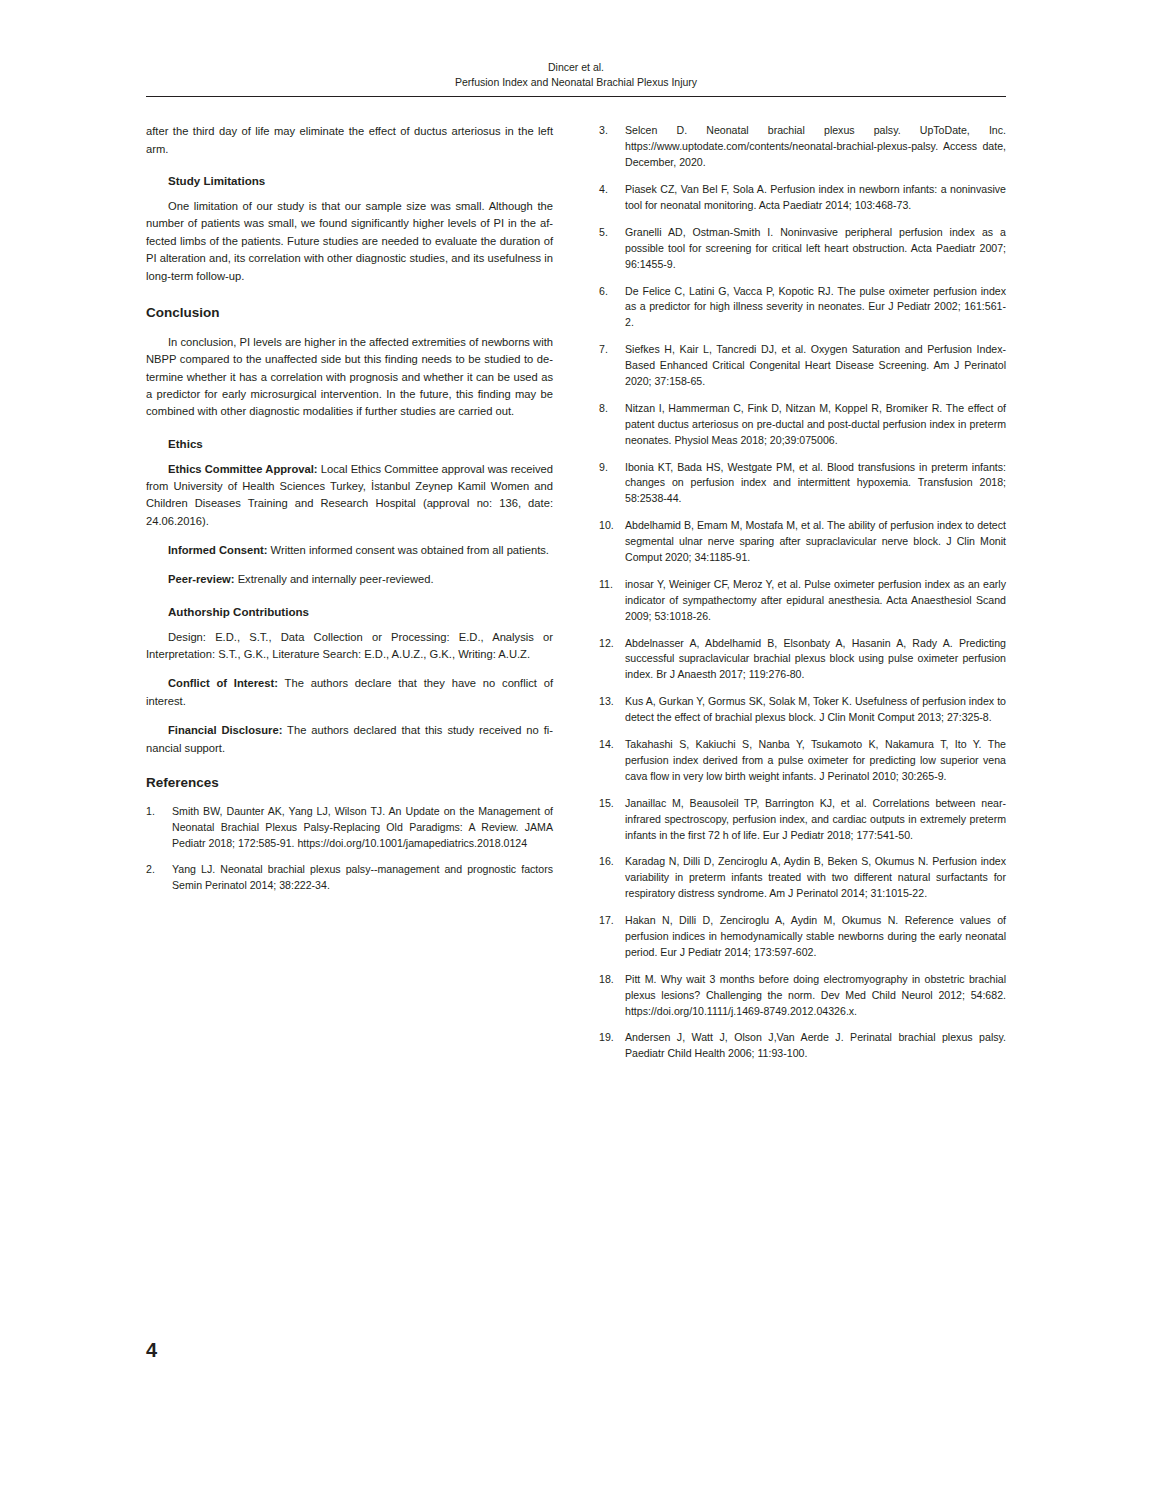Dincer et al. Perfusion Index and Neonatal Brachial Plexus Injury
after the third day of life may eliminate the effect of ductus arteriosus in the left arm.
Study Limitations
One limitation of our study is that our sample size was small. Although the number of patients was small, we found significantly higher levels of PI in the affected limbs of the patients. Future studies are needed to evaluate the duration of PI alteration and, its correlation with other diagnostic studies, and its usefulness in long-term follow-up.
Conclusion
In conclusion, PI levels are higher in the affected extremities of newborns with NBPP compared to the unaffected side but this finding needs to be studied to determine whether it has a correlation with prognosis and whether it can be used as a predictor for early microsurgical intervention. In the future, this finding may be combined with other diagnostic modalities if further studies are carried out.
Ethics
Ethics Committee Approval: Local Ethics Committee approval was received from University of Health Sciences Turkey, İstanbul Zeynep Kamil Women and Children Diseases Training and Research Hospital (approval no: 136, date: 24.06.2016).
Informed Consent: Written informed consent was obtained from all patients.
Peer-review: Extrenally and internally peer-reviewed.
Authorship Contributions
Design: E.D., S.T., Data Collection or Processing: E.D., Analysis or Interpretation: S.T., G.K., Literature Search: E.D., A.U.Z., G.K., Writing: A.U.Z.
Conflict of Interest: The authors declare that they have no conflict of interest.
Financial Disclosure: The authors declared that this study received no financial support.
References
1. Smith BW, Daunter AK, Yang LJ, Wilson TJ. An Update on the Management of Neonatal Brachial Plexus Palsy-Replacing Old Paradigms: A Review. JAMA Pediatr 2018; 172:585-91. https://doi.org/10.1001/jamapediatrics.2018.0124
2. Yang LJ. Neonatal brachial plexus palsy--management and prognostic factors Semin Perinatol 2014; 38:222-34.
3. Selcen D. Neonatal brachial plexus palsy. UpToDate, Inc. https://www.uptodate.com/contents/neonatal-brachial-plexus-palsy. Access date, December, 2020.
4. Piasek CZ, Van Bel F, Sola A. Perfusion index in newborn infants: a noninvasive tool for neonatal monitoring. Acta Paediatr 2014; 103:468-73.
5. Granelli AD, Ostman-Smith I. Noninvasive peripheral perfusion index as a possible tool for screening for critical left heart obstruction. Acta Paediatr 2007; 96:1455-9.
6. De Felice C, Latini G, Vacca P, Kopotic RJ. The pulse oximeter perfusion index as a predictor for high illness severity in neonates. Eur J Pediatr 2002; 161:561-2.
7. Siefkes H, Kair L, Tancredi DJ, et al. Oxygen Saturation and Perfusion Index-Based Enhanced Critical Congenital Heart Disease Screening. Am J Perinatol 2020; 37:158-65.
8. Nitzan I, Hammerman C, Fink D, Nitzan M, Koppel R, Bromiker R. The effect of patent ductus arteriosus on pre-ductal and post-ductal perfusion index in preterm neonates. Physiol Meas 2018; 20;39:075006.
9. Ibonia KT, Bada HS, Westgate PM, et al. Blood transfusions in preterm infants: changes on perfusion index and intermittent hypoxemia. Transfusion 2018; 58:2538-44.
10. Abdelhamid B, Emam M, Mostafa M, et al. The ability of perfusion index to detect segmental ulnar nerve sparing after supraclavicular nerve block. J Clin Monit Comput 2020; 34:1185-91.
11. inosar Y, Weiniger CF, Meroz Y, et al. Pulse oximeter perfusion index as an early indicator of sympathectomy after epidural anesthesia. Acta Anaesthesiol Scand 2009; 53:1018-26.
12. Abdelnasser A, Abdelhamid B, Elsonbaty A, Hasanin A, Rady A. Predicting successful supraclavicular brachial plexus block using pulse oximeter perfusion index. Br J Anaesth 2017; 119:276-80.
13. Kus A, Gurkan Y, Gormus SK, Solak M, Toker K. Usefulness of perfusion index to detect the effect of brachial plexus block. J Clin Monit Comput 2013; 27:325-8.
14. Takahashi S, Kakiuchi S, Nanba Y, Tsukamoto K, Nakamura T, Ito Y. The perfusion index derived from a pulse oximeter for predicting low superior vena cava flow in very low birth weight infants. J Perinatol 2010; 30:265-9.
15. Janaillac M, Beausoleil TP, Barrington KJ, et al. Correlations between near-infrared spectroscopy, perfusion index, and cardiac outputs in extremely preterm infants in the first 72 h of life. Eur J Pediatr 2018; 177:541-50.
16. Karadag N, Dilli D, Zenciroglu A, Aydin B, Beken S, Okumus N. Perfusion index variability in preterm infants treated with two different natural surfactants for respiratory distress syndrome. Am J Perinatol 2014; 31:1015-22.
17. Hakan N, Dilli D, Zenciroglu A, Aydin M, Okumus N. Reference values of perfusion indices in hemodynamically stable newborns during the early neonatal period. Eur J Pediatr 2014; 173:597-602.
18. Pitt M. Why wait 3 months before doing electromyography in obstetric brachial plexus lesions? Challenging the norm. Dev Med Child Neurol 2012; 54:682. https://doi.org/10.1111/j.1469-8749.2012.04326.x.
19. Andersen J, Watt J, Olson J,Van Aerde J. Perinatal brachial plexus palsy. Paediatr Child Health 2006; 11:93-100.
4